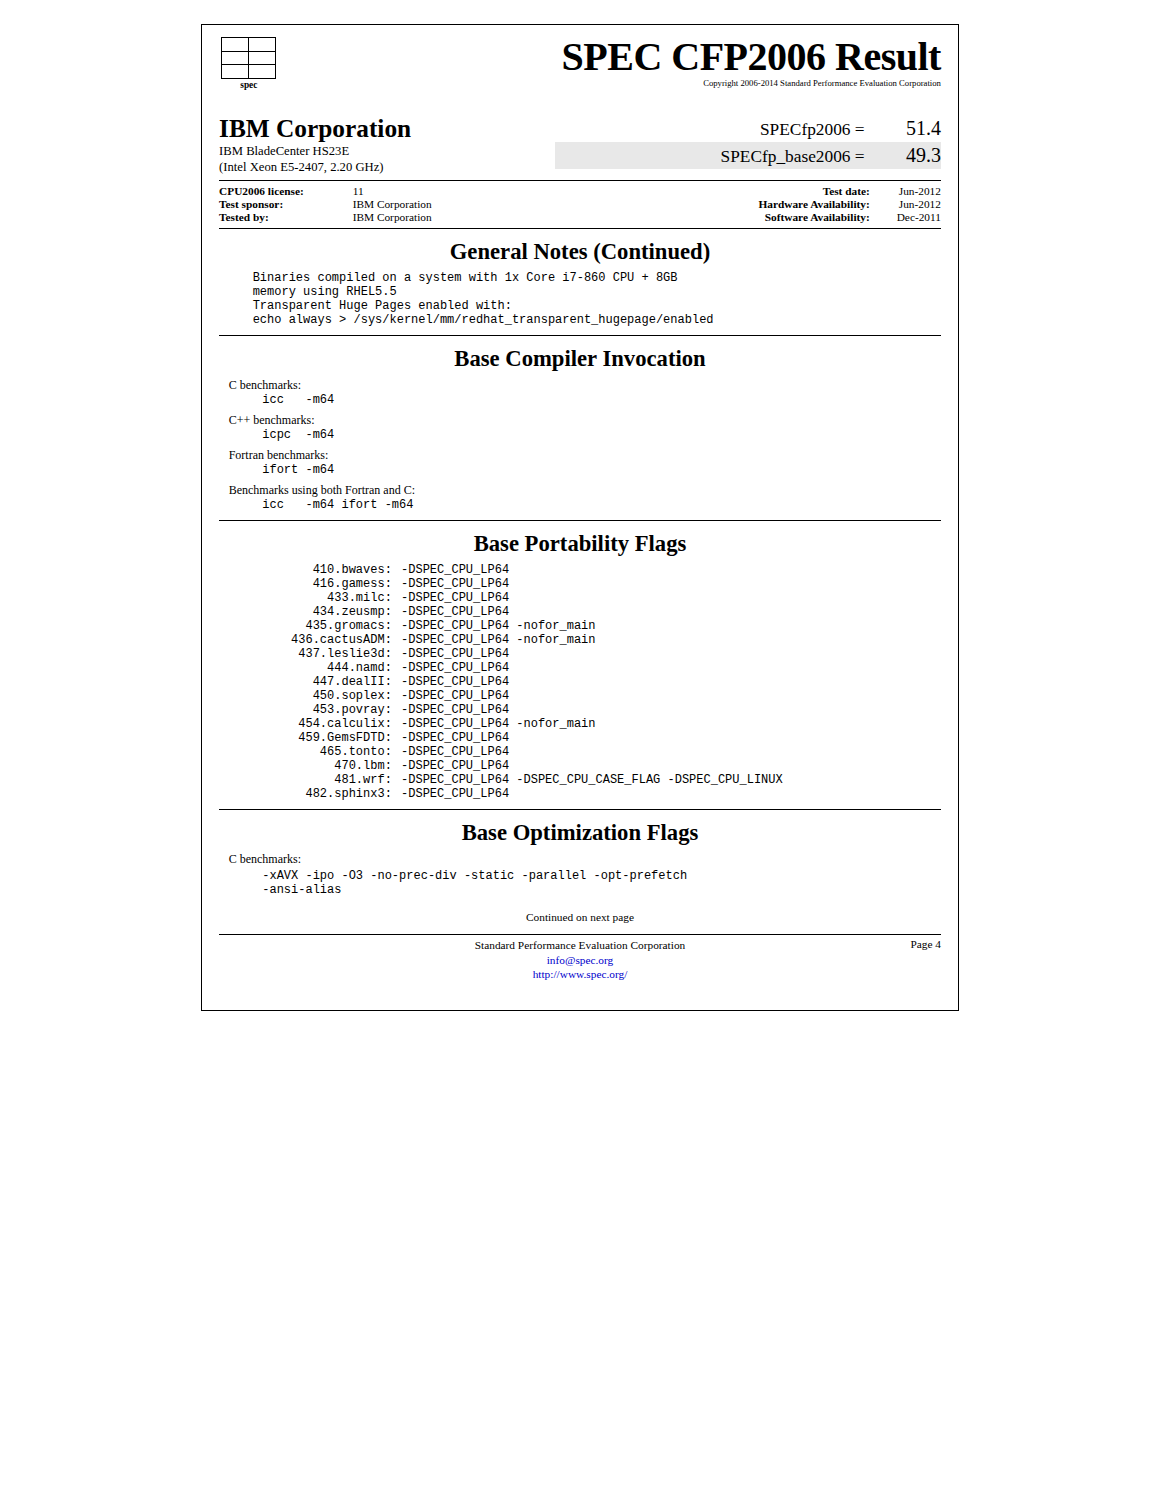spec
SPEC CFP2006 Result
Copyright 2006-2014 Standard Performance Evaluation Corporation
| IBM Corporation IBM BladeCenter HS23E (Intel Xeon E5-2407, 2.20 GHz) | SPECfp2006 = 51.4 SPECfp_base2006 = 49.3 |
| CPU2006 license: | 11 | Test date: | Jun-2012 |
| Test sponsor: | IBM Corporation | Hardware Availability: | Jun-2012 |
| Tested by: | IBM Corporation | Software Availability: | Dec-2011 |
General Notes (Continued)
Binaries compiled on a system with 1x Core i7-860 CPU + 8GB
memory using RHEL5.5
Transparent Huge Pages enabled with:
echo always > /sys/kernel/mm/redhat_transparent_hugepage/enabled
Base Compiler Invocation
C benchmarks:
icc   -m64
C++ benchmarks:
icpc  -m64
Fortran benchmarks:
ifort -m64
Benchmarks using both Fortran and C:
icc   -m64 ifort -m64
Base Portability Flags
410.bwaves: -DSPEC_CPU_LP64
416.gamess: -DSPEC_CPU_LP64
433.milc: -DSPEC_CPU_LP64
434.zeusmp: -DSPEC_CPU_LP64
435.gromacs: -DSPEC_CPU_LP64 -nofor_main
436.cactusADM: -DSPEC_CPU_LP64 -nofor_main
437.leslie3d: -DSPEC_CPU_LP64
444.namd: -DSPEC_CPU_LP64
447.dealII: -DSPEC_CPU_LP64
450.soplex: -DSPEC_CPU_LP64
453.povray: -DSPEC_CPU_LP64
454.calculix: -DSPEC_CPU_LP64 -nofor_main
459.GemsFDTD: -DSPEC_CPU_LP64
465.tonto: -DSPEC_CPU_LP64
470.lbm: -DSPEC_CPU_LP64
481.wrf: -DSPEC_CPU_LP64 -DSPEC_CPU_CASE_FLAG -DSPEC_CPU_LINUX
482.sphinx3: -DSPEC_CPU_LP64
Base Optimization Flags
C benchmarks:
-xAVX -ipo -O3 -no-prec-div -static -parallel -opt-prefetch
-ansi-alias
Continued on next page
Standard Performance Evaluation Corporation
info@spec.org
http://www.spec.org/
Page 4